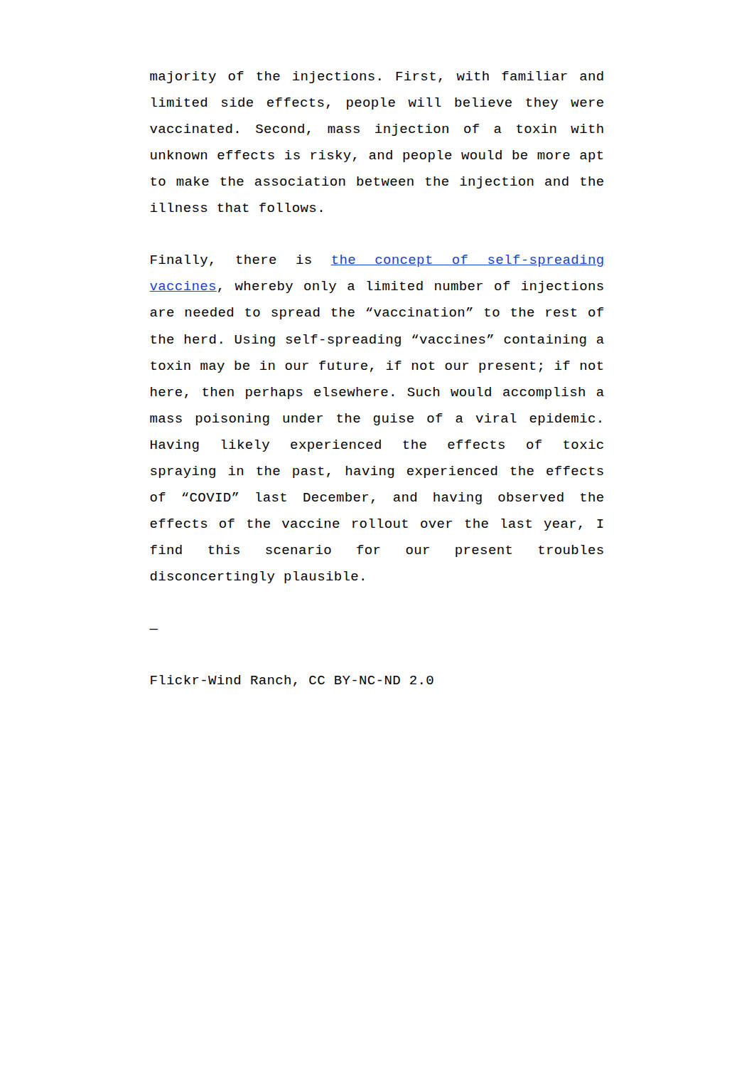majority of the injections. First, with familiar and limited side effects, people will believe they were vaccinated. Second, mass injection of a toxin with unknown effects is risky, and people would be more apt to make the association between the injection and the illness that follows.
Finally, there is the concept of self-spreading vaccines, whereby only a limited number of injections are needed to spread the “vaccination” to the rest of the herd. Using self-spreading “vaccines” containing a toxin may be in our future, if not our present; if not here, then perhaps elsewhere. Such would accomplish a mass poisoning under the guise of a viral epidemic. Having likely experienced the effects of toxic spraying in the past, having experienced the effects of “COVID” last December, and having observed the effects of the vaccine rollout over the last year, I find this scenario for our present troubles disconcertingly plausible.
—
Flickr-Wind Ranch, CC BY-NC-ND 2.0